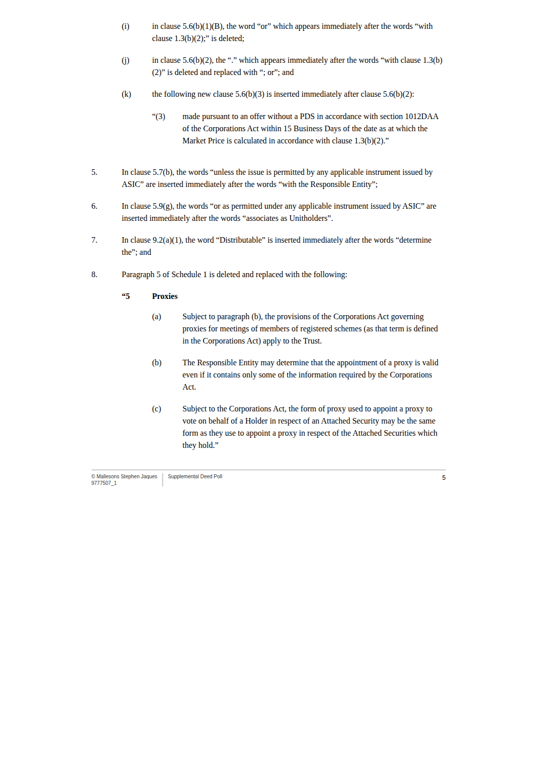(i)
in clause 5.6(b)(1)(B), the word “or” which appears immediately after the words “with clause 1.3(b)(2);” is deleted;
(j)
in clause 5.6(b)(2), the “.” which appears immediately after the words “with clause 1.3(b)(2)” is deleted and replaced with “; or”; and
(k)
the following new clause 5.6(b)(3) is inserted immediately after clause 5.6(b)(2):
“(3)
made pursuant to an offer without a PDS in accordance with section 1012DAA of the Corporations Act within 15 Business Days of the date as at which the Market Price is calculated in accordance with clause 1.3(b)(2).”
5.
In clause 5.7(b), the words “unless the issue is permitted by any applicable instrument issued by ASIC” are inserted immediately after the words “with the Responsible Entity”;
6.
In clause 5.9(g), the words “or as permitted under any applicable instrument issued by ASIC” are inserted immediately after the words “associates as Unitholders”.
7.
In clause 9.2(a)(1), the word “Distributable” is inserted immediately after the words “determine the”; and
8.
Paragraph 5 of Schedule 1 is deleted and replaced with the following:
“5 Proxies
(a)
Subject to paragraph (b), the provisions of the Corporations Act governing proxies for meetings of members of registered schemes (as that term is defined in the Corporations Act) apply to the Trust.
(b)
The Responsible Entity may determine that the appointment of a proxy is valid even if it contains only some of the information required by the Corporations Act.
(c)
Subject to the Corporations Act, the form of proxy used to appoint a proxy to vote on behalf of a Holder in respect of an Attached Security may be the same form as they use to appoint a proxy in respect of the Attached Securities which they hold.”
© Mallesons Stephen Jaques
9777507_1
Supplemental Deed Poll
5